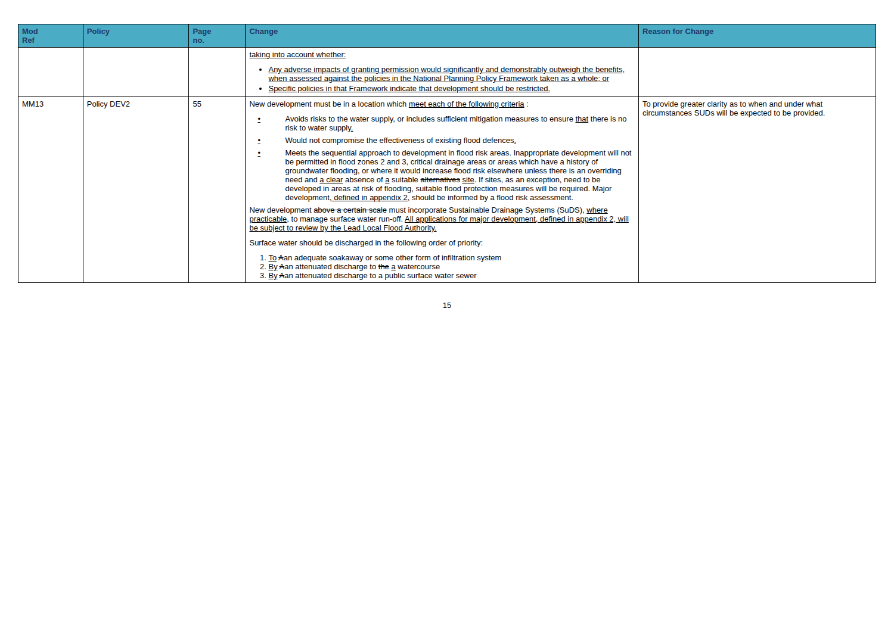| Mod Ref | Policy | Page no. | Change | Reason for Change |
| --- | --- | --- | --- | --- |
| | | | taking into account whether: Any adverse impacts of granting permission would significantly and demonstrably outweigh the benefits, when assessed against the policies in the National Planning Policy Framework taken as a whole; or Specific policies in that Framework indicate that development should be restricted. | |
| MM13 | Policy DEV2 | 55 | New development must be in a location which meet each of the following criteria : • Avoids risks to the water supply, or includes sufficient mitigation measures to ensure that there is no risk to water supply . • Would not compromise the effectiveness of existing flood defences . • Meets the sequential approach to development in flood risk areas. Inappropriate development will not be permitted in flood zones 2 and 3, critical drainage areas or areas which have a history of groundwater flooding, or where it would increase flood risk elsewhere unless there is an overriding need and a clear absence of a suitable alternatives site . If sites, as an exception, need to be developed in areas at risk of flooding, suitable flood protection measures will be required. Major development , defined in appendix 2, should be informed by a flood risk assessment. New development above a certain scale must incorporate Sustainable Drainage Systems (SuDS), where practicable, to manage surface water run-off. All applications for major development, defined in appendix 2, will be subject to review by the Lead Local Flood Authority. Surface water should be discharged in the following order of priority: To A an adequate soakaway or some other form of infiltration system By A an attenuated discharge to the a watercourse By A an attenuated discharge to a public surface water sewer | To provide greater clarity as to when and under what circumstances SUDs will be expected to be provided. |
15